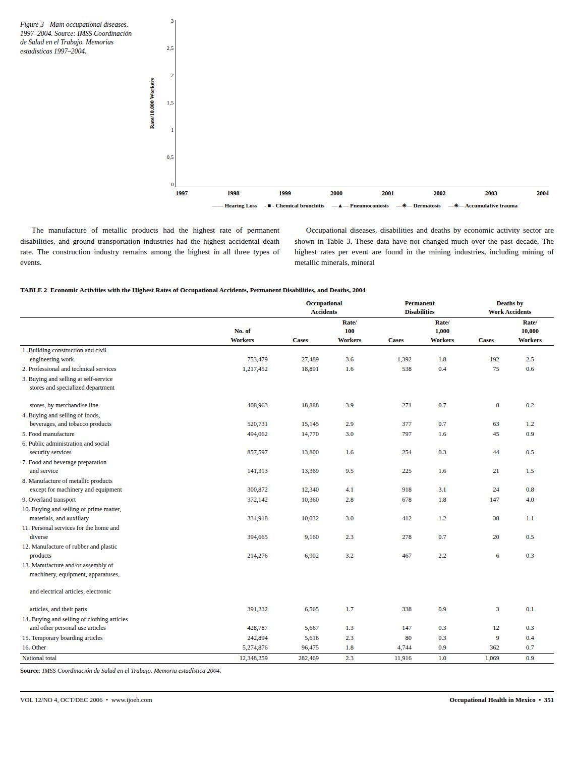Figure 3—Main occupational diseases, 1997–2004. Source: IMSS Coordinación de Salud en el Trabajo. Memorias estadisticas 1997–2004.
Rate/10,000 Workers
3 2,5 2 1,5 1 0,5 0
19971998199920002001200220032004
—— Hearing Loss - ■ - Chemical bronchitis —▲— Pneumoconiosis —✳— Dermatosis —✳— Accumulative trauma
The manufacture of metallic products had the highest rate of permanent disabilities, and ground transportation industries had the highest accidental death rate. The construction industry remains among the highest in all three types of events.
Occupational diseases, disabilities and deaths by economic activity sector are shown in Table 3. These data have not changed much over the past decade. The highest rates per event are found in the mining industries, including mining of metallic minerals, mineral
TABLE 2 Economic Activities with the Highest Rates of Occupational Accidents, Permanent Disabilities, and Deaths, 2004
| | | Occupational Accidents | Permanent Disabilities | Deaths by Work Accidents |
| --- | --- | --- | --- | --- |
| | No. of Workers | Cases | Rate/ 100 Workers | Cases | Rate/ 1,000 Workers | Cases | Rate/ 10,000 Workers |
| 1. Building construction and civil engineering work | 753,479 | 27,489 | 3.6 | 1,392 | 1.8 | 192 | 2.5 |
| 2. Professional and technical services | 1,217,452 | 18,891 | 1.6 | 538 | 0.4 | 75 | 0.6 |
| 3. Buying and selling at self-service stores and specialized department stores, by merchandise line | 408,963 | 18,888 | 3.9 | 271 | 0.7 | 8 | 0.2 |
| 4. Buying and selling of foods, beverages, and tobacco products | 520,731 | 15,145 | 2.9 | 377 | 0.7 | 63 | 1.2 |
| 5. Food manufacture | 494,062 | 14,770 | 3.0 | 797 | 1.6 | 45 | 0.9 |
| 6. Public administration and social security services | 857,597 | 13,800 | 1.6 | 254 | 0.3 | 44 | 0.5 |
| 7. Food and beverage preparation and service | 141,313 | 13,369 | 9.5 | 225 | 1.6 | 21 | 1.5 |
| 8. Manufacture of metallic products except for machinery and equipment | 300,872 | 12,340 | 4.1 | 918 | 3.1 | 24 | 0.8 |
| 9. Overland transport | 372,142 | 10,360 | 2.8 | 678 | 1.8 | 147 | 4.0 |
| 10. Buying and selling of prime matter, materials, and auxiliary | 334,918 | 10,032 | 3.0 | 412 | 1.2 | 38 | 1.1 |
| 11. Personal services for the home and diverse | 394,665 | 9,160 | 2.3 | 278 | 0.7 | 20 | 0.5 |
| 12. Manufacture of rubber and plastic products | 214,276 | 6,902 | 3.2 | 467 | 2.2 | 6 | 0.3 |
| 13. Manufacture and/or assembly of machinery, equipment, apparatuses, and electrical articles, electronic articles, and their parts | 391,232 | 6,565 | 1.7 | 338 | 0.9 | 3 | 0.1 |
| 14. Buying and selling of clothing articles and other personal use articles | 428,787 | 5,667 | 1.3 | 147 | 0.3 | 12 | 0.3 |
| 15. Temporary boarding articles | 242,894 | 5,616 | 2.3 | 80 | 0.3 | 9 | 0.4 |
| 16. Other | 5,274,876 | 96,475 | 1.8 | 4,744 | 0.9 | 362 | 0.7 |
| National total | 12,348,259 | 282,469 | 2.3 | 11,916 | 1.0 | 1,069 | 0.9 |
Source: IMSS Coordinación de Salud en el Trabajo. Memoria estadística 2004.
VOL 12/NO 4, OCT/DEC 2006 • www.ijoeh.com
Occupational Health in Mexico • 351